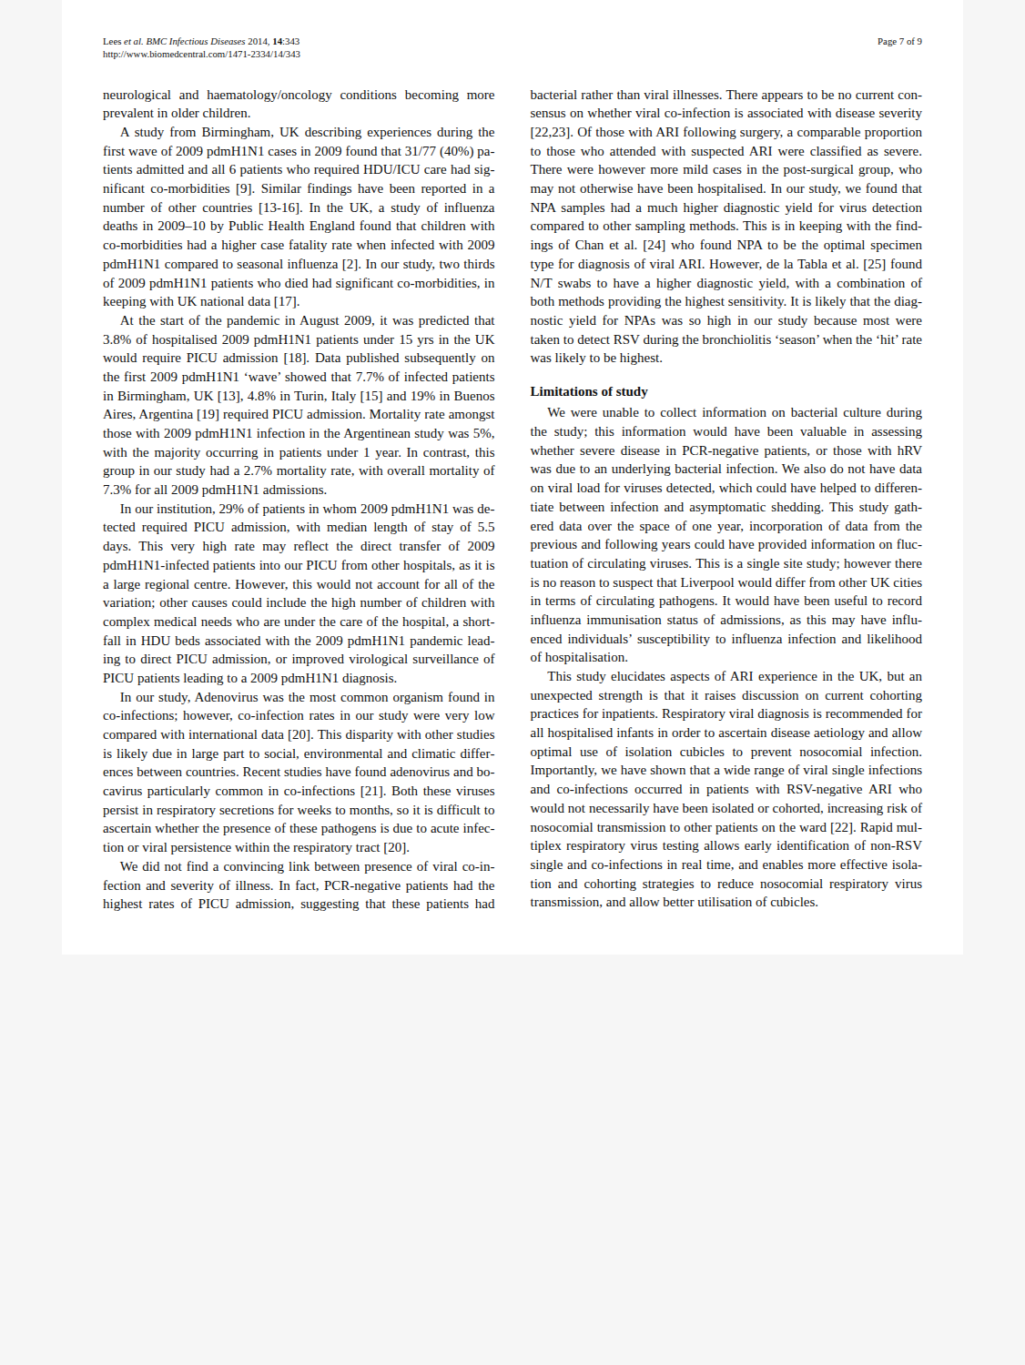Lees et al. BMC Infectious Diseases 2014, 14:343
http://www.biomedcentral.com/1471-2334/14/343
Page 7 of 9
neurological and haematology/oncology conditions becoming more prevalent in older children.
A study from Birmingham, UK describing experiences during the first wave of 2009 pdmH1N1 cases in 2009 found that 31/77 (40%) patients admitted and all 6 patients who required HDU/ICU care had significant co-morbidities [9]. Similar findings have been reported in a number of other countries [13-16]. In the UK, a study of influenza deaths in 2009–10 by Public Health England found that children with co-morbidities had a higher case fatality rate when infected with 2009 pdmH1N1 compared to seasonal influenza [2]. In our study, two thirds of 2009 pdmH1N1 patients who died had significant co-morbidities, in keeping with UK national data [17].
At the start of the pandemic in August 2009, it was predicted that 3.8% of hospitalised 2009 pdmH1N1 patients under 15 yrs in the UK would require PICU admission [18]. Data published subsequently on the first 2009 pdmH1N1 ‘wave’ showed that 7.7% of infected patients in Birmingham, UK [13], 4.8% in Turin, Italy [15] and 19% in Buenos Aires, Argentina [19] required PICU admission. Mortality rate amongst those with 2009 pdmH1N1 infection in the Argentinean study was 5%, with the majority occurring in patients under 1 year. In contrast, this group in our study had a 2.7% mortality rate, with overall mortality of 7.3% for all 2009 pdmH1N1 admissions.
In our institution, 29% of patients in whom 2009 pdmH1N1 was detected required PICU admission, with median length of stay of 5.5 days. This very high rate may reflect the direct transfer of 2009 pdmH1N1-infected patients into our PICU from other hospitals, as it is a large regional centre. However, this would not account for all of the variation; other causes could include the high number of children with complex medical needs who are under the care of the hospital, a shortfall in HDU beds associated with the 2009 pdmH1N1 pandemic leading to direct PICU admission, or improved virological surveillance of PICU patients leading to a 2009 pdmH1N1 diagnosis.
In our study, Adenovirus was the most common organism found in co-infections; however, co-infection rates in our study were very low compared with international data [20]. This disparity with other studies is likely due in large part to social, environmental and climatic differences between countries. Recent studies have found adenovirus and bocavirus particularly common in co-infections [21]. Both these viruses persist in respiratory secretions for weeks to months, so it is difficult to ascertain whether the presence of these pathogens is due to acute infection or viral persistence within the respiratory tract [20].
We did not find a convincing link between presence of viral co-infection and severity of illness. In fact, PCR-negative patients had the highest rates of PICU admission, suggesting that these patients had bacterial rather than viral illnesses. There appears to be no current consensus on whether viral co-infection is associated with disease severity [22,23]. Of those with ARI following surgery, a comparable proportion to those who attended with suspected ARI were classified as severe. There were however more mild cases in the post-surgical group, who may not otherwise have been hospitalised. In our study, we found that NPA samples had a much higher diagnostic yield for virus detection compared to other sampling methods. This is in keeping with the findings of Chan et al. [24] who found NPA to be the optimal specimen type for diagnosis of viral ARI. However, de la Tabla et al. [25] found N/T swabs to have a higher diagnostic yield, with a combination of both methods providing the highest sensitivity. It is likely that the diagnostic yield for NPAs was so high in our study because most were taken to detect RSV during the bronchiolitis ‘season’ when the ‘hit’ rate was likely to be highest.
Limitations of study
We were unable to collect information on bacterial culture during the study; this information would have been valuable in assessing whether severe disease in PCR-negative patients, or those with hRV was due to an underlying bacterial infection. We also do not have data on viral load for viruses detected, which could have helped to differentiate between infection and asymptomatic shedding. This study gathered data over the space of one year, incorporation of data from the previous and following years could have provided information on fluctuation of circulating viruses. This is a single site study; however there is no reason to suspect that Liverpool would differ from other UK cities in terms of circulating pathogens. It would have been useful to record influenza immunisation status of admissions, as this may have influenced individuals’ susceptibility to influenza infection and likelihood of hospitalisation.
This study elucidates aspects of ARI experience in the UK, but an unexpected strength is that it raises discussion on current cohorting practices for inpatients. Respiratory viral diagnosis is recommended for all hospitalised infants in order to ascertain disease aetiology and allow optimal use of isolation cubicles to prevent nosocomial infection. Importantly, we have shown that a wide range of viral single infections and co-infections occurred in patients with RSV-negative ARI who would not necessarily have been isolated or cohorted, increasing risk of nosocomial transmission to other patients on the ward [22]. Rapid multiplex respiratory virus testing allows early identification of non-RSV single and co-infections in real time, and enables more effective isolation and cohorting strategies to reduce nosocomial respiratory virus transmission, and allow better utilisation of cubicles.